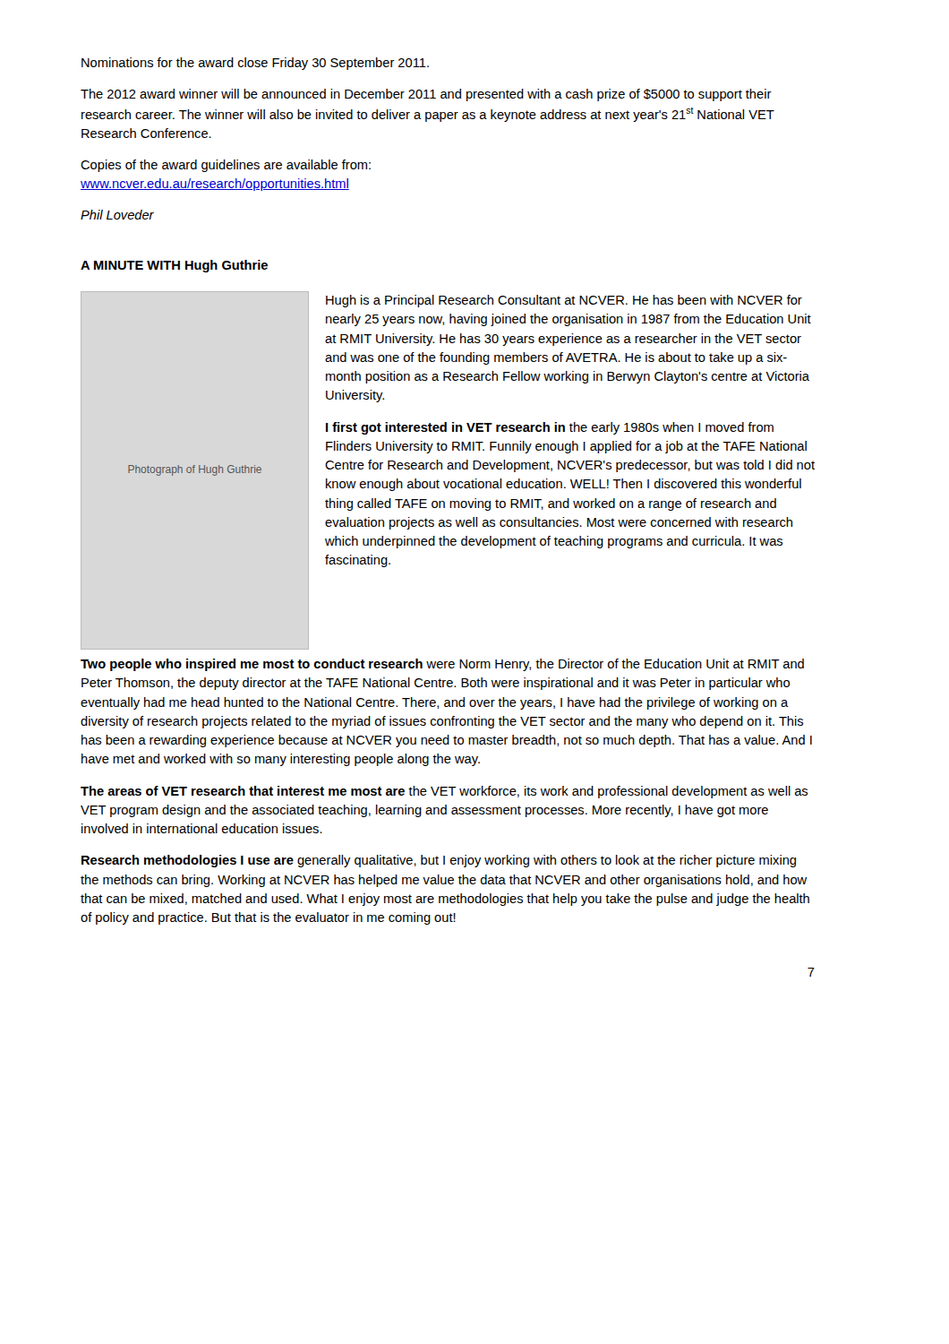Nominations for the award close Friday 30 September 2011.
The 2012 award winner will be announced in December 2011 and presented with a cash prize of $5000 to support their research career. The winner will also be invited to deliver a paper as a keynote address at next year's 21st National VET Research Conference.
Copies of the award guidelines are available from:
www.ncver.edu.au/research/opportunities.html
Phil Loveder
A MINUTE WITH Hugh Guthrie
Photograph of Hugh Guthrie
Hugh is a Principal Research Consultant at NCVER. He has been with NCVER for nearly 25 years now, having joined the organisation in 1987 from the Education Unit at RMIT University. He has 30 years experience as a researcher in the VET sector and was one of the founding members of AVETRA. He is about to take up a six-month position as a Research Fellow working in Berwyn Clayton's centre at Victoria University.
I first got interested in VET research in the early 1980s when I moved from Flinders University to RMIT. Funnily enough I applied for a job at the TAFE National Centre for Research and Development, NCVER's predecessor, but was told I did not know enough about vocational education. WELL! Then I discovered this wonderful thing called TAFE on moving to RMIT, and worked on a range of research and evaluation projects as well as consultancies. Most were concerned with research which underpinned the development of teaching programs and curricula. It was fascinating.
Two people who inspired me most to conduct research were Norm Henry, the Director of the Education Unit at RMIT and Peter Thomson, the deputy director at the TAFE National Centre. Both were inspirational and it was Peter in particular who eventually had me head hunted to the National Centre. There, and over the years, I have had the privilege of working on a diversity of research projects related to the myriad of issues confronting the VET sector and the many who depend on it. This has been a rewarding experience because at NCVER you need to master breadth, not so much depth. That has a value. And I have met and worked with so many interesting people along the way.
The areas of VET research that interest me most are the VET workforce, its work and professional development as well as VET program design and the associated teaching, learning and assessment processes. More recently, I have got more involved in international education issues.
Research methodologies I use are generally qualitative, but I enjoy working with others to look at the richer picture mixing the methods can bring. Working at NCVER has helped me value the data that NCVER and other organisations hold, and how that can be mixed, matched and used. What I enjoy most are methodologies that help you take the pulse and judge the health of policy and practice. But that is the evaluator in me coming out!
7